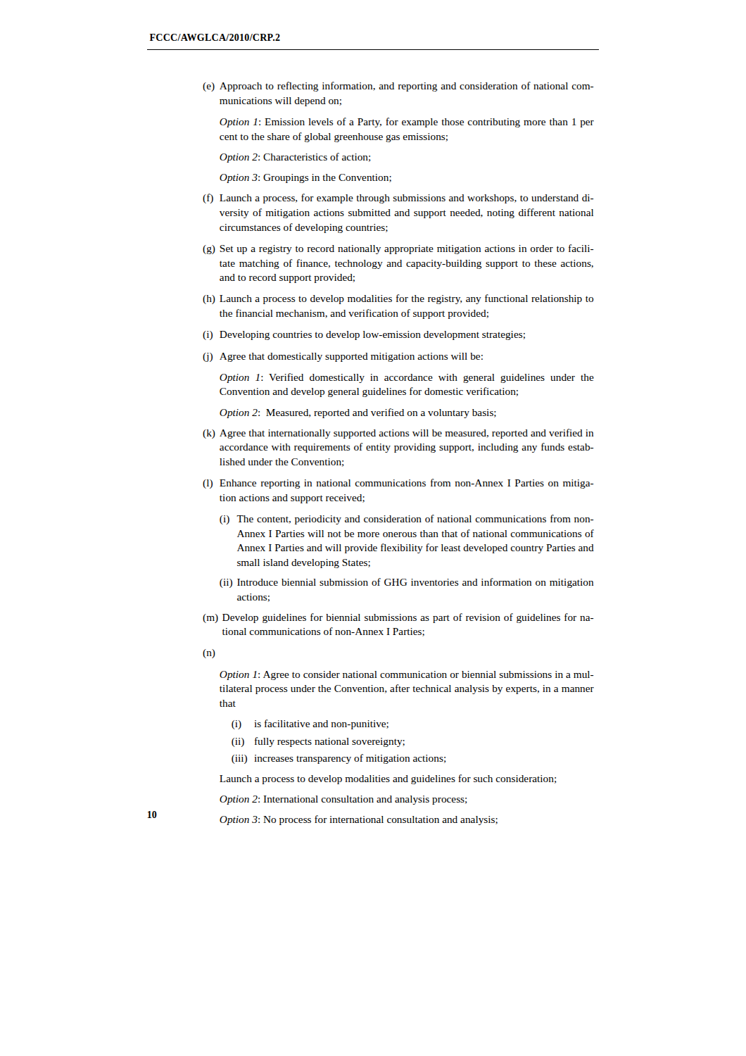FCCC/AWGLCA/2010/CRP.2
(e)
Approach to reflecting information, and reporting and consideration of national communications will depend on;
Option 1: Emission levels of a Party, for example those contributing more than 1 per cent to the share of global greenhouse gas emissions;
Option 2: Characteristics of action;
Option 3: Groupings in the Convention;
(f)
Launch a process, for example through submissions and workshops, to understand diversity of mitigation actions submitted and support needed, noting different national circumstances of developing countries;
(g)
Set up a registry to record nationally appropriate mitigation actions in order to facilitate matching of finance, technology and capacity-building support to these actions, and to record support provided;
(h)
Launch a process to develop modalities for the registry, any functional relationship to the financial mechanism, and verification of support provided;
(i)
Developing countries to develop low-emission development strategies;
(j)
Agree that domestically supported mitigation actions will be:
Option 1: Verified domestically in accordance with general guidelines under the Convention and develop general guidelines for domestic verification;
Option 2: Measured, reported and verified on a voluntary basis;
(k)
Agree that internationally supported actions will be measured, reported and verified in accordance with requirements of entity providing support, including any funds established under the Convention;
(l)
Enhance reporting in national communications from non-Annex I Parties on mitigation actions and support received;
(i)
The content, periodicity and consideration of national communications from non-Annex I Parties will not be more onerous than that of national communications of Annex I Parties and will provide flexibility for least developed country Parties and small island developing States;
(ii)
Introduce biennial submission of GHG inventories and information on mitigation actions;
(m)
Develop guidelines for biennial submissions as part of revision of guidelines for national communications of non-Annex I Parties;
(n)
Option 1: Agree to consider national communication or biennial submissions in a multilateral process under the Convention, after technical analysis by experts, in a manner that
(i)
is facilitative and non-punitive;
(ii)
fully respects national sovereignty;
(iii)
increases transparency of mitigation actions;
Launch a process to develop modalities and guidelines for such consideration;
Option 2: International consultation and analysis process;
Option 3: No process for international consultation and analysis;
10